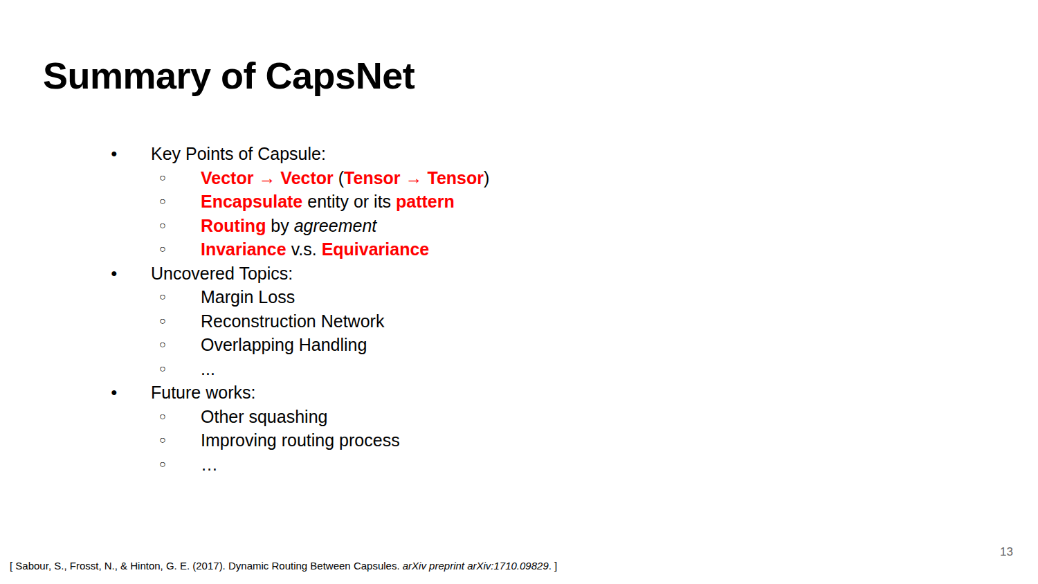Summary of CapsNet
Key Points of Capsule:
Vector → Vector (Tensor → Tensor)
Encapsulate entity or its pattern
Routing by agreement
Invariance v.s. Equivariance
Uncovered Topics:
Margin Loss
Reconstruction Network
Overlapping Handling
...
Future works:
Other squashing
Improving routing process
…
[ Sabour, S., Frosst, N., & Hinton, G. E. (2017). Dynamic Routing Between Capsules. arXiv preprint arXiv:1710.09829. ]
13